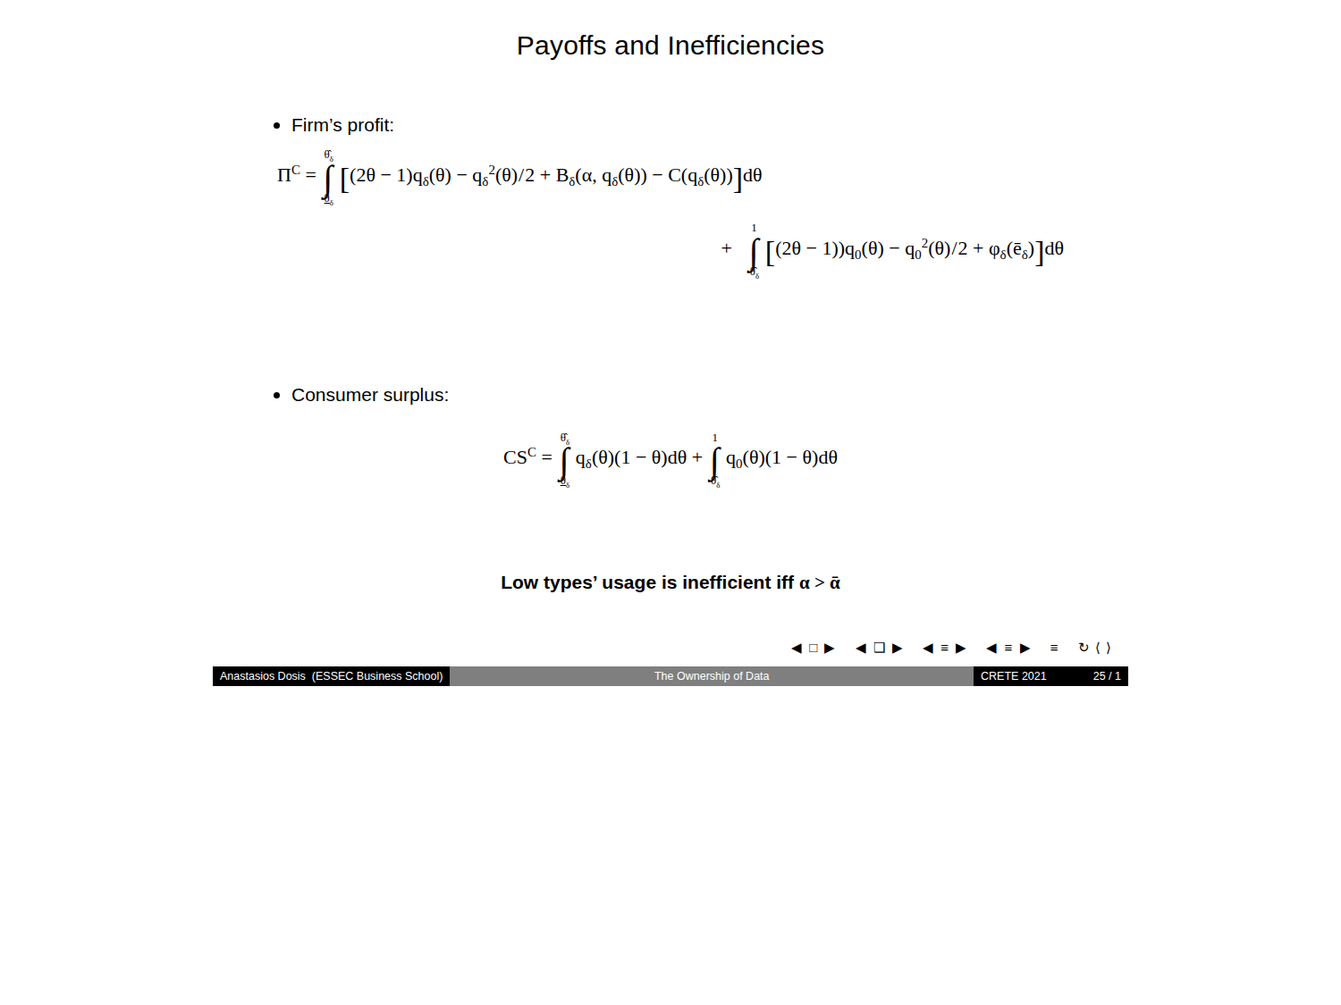Payoffs and Inefficiencies
Firm’s profit:
ΠC = θ̂δ ∫ θδ [(2θ − 1)qδ(θ) − qδ2(θ)/2 + Bδ(α, qδ(θ)) − C(qδ(θ))] dθ
+ 1 ∫ θ̂δ [(2θ − 1))q0(θ) − q02(θ)/2 + φδ(ēδ)] dθ
Consumer surplus:
CSC = θ̂δ ∫ θδ qδ(θ)(1 − θ)dθ + 1 ∫ θ̂δ q0(θ)(1 − θ)dθ
Low types’ usage is inefficient iff α > ᾱ
◀ □ ▶ ◀ ❑ ▶ ◀ ≡ ▶ ◀ ≡ ▶ ≡ ↻ ⟨ ⟩
Anastasios Dosis (ESSEC Business School)
The Ownership of Data
CRETE 202125 / 1